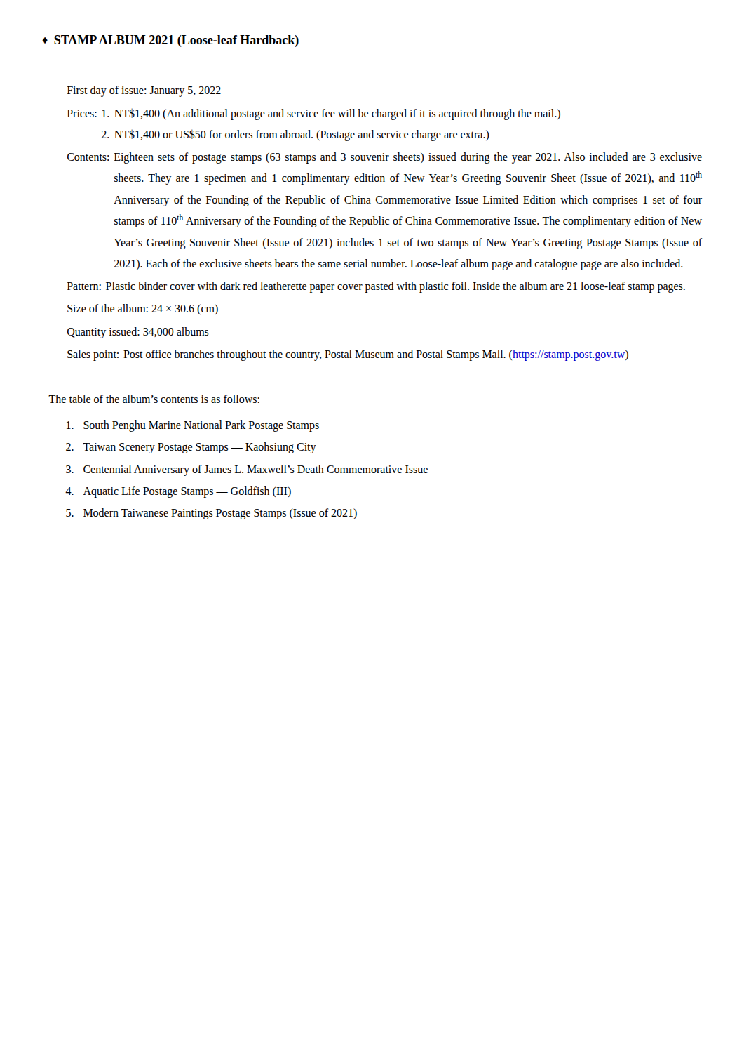♦ STAMP ALBUM 2021 (Loose-leaf Hardback)
First day of issue: January 5, 2022
Prices:
1.
NT$1,400 (An additional postage and service fee will be charged if it is acquired through the mail.)
2.
NT$1,400 or US$50 for orders from abroad. (Postage and service charge are extra.)
Contents:
Eighteen sets of postage stamps (63 stamps and 3 souvenir sheets) issued during the year 2021. Also included are 3 exclusive sheets. They are 1 specimen and 1 complimentary edition of New Year’s Greeting Souvenir Sheet (Issue of 2021), and 110th Anniversary of the Founding of the Republic of China Commemorative Issue Limited Edition which comprises 1 set of four stamps of 110th Anniversary of the Founding of the Republic of China Commemorative Issue. The complimentary edition of New Year’s Greeting Souvenir Sheet (Issue of 2021) includes 1 set of two stamps of New Year’s Greeting Postage Stamps (Issue of 2021). Each of the exclusive sheets bears the same serial number. Loose-leaf album page and catalogue page are also included.
Pattern:
Plastic binder cover with dark red leatherette paper cover pasted with plastic foil. Inside the album are 21 loose-leaf stamp pages.
Size of the album: 24 × 30.6 (cm)
Quantity issued: 34,000 albums
Sales point:
Post office branches throughout the country, Postal Museum and Postal Stamps Mall. (https://stamp.post.gov.tw)
The table of the album’s contents is as follows:
South Penghu Marine National Park Postage Stamps
Taiwan Scenery Postage Stamps — Kaohsiung City
Centennial Anniversary of James L. Maxwell’s Death Commemorative Issue
Aquatic Life Postage Stamps — Goldfish (III)
Modern Taiwanese Paintings Postage Stamps (Issue of 2021)